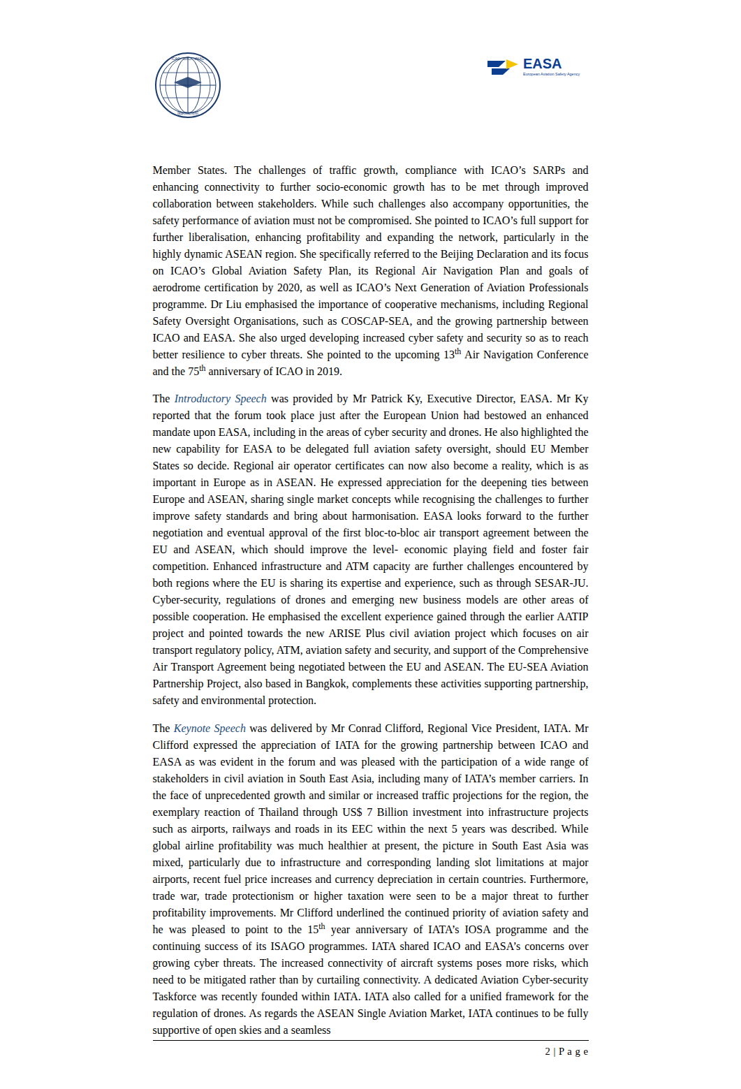ICAO · OACI · ИКАО 国际民航组织
EASA European Aviation Safety Agency
Member States. The challenges of traffic growth, compliance with ICAO’s SARPs and enhancing connectivity to further socio-economic growth has to be met through improved collaboration between stakeholders. While such challenges also accompany opportunities, the safety performance of aviation must not be compromised. She pointed to ICAO’s full support for further liberalisation, enhancing profitability and expanding the network, particularly in the highly dynamic ASEAN region. She specifically referred to the Beijing Declaration and its focus on ICAO’s Global Aviation Safety Plan, its Regional Air Navigation Plan and goals of aerodrome certification by 2020, as well as ICAO’s Next Generation of Aviation Professionals programme. Dr Liu emphasised the importance of cooperative mechanisms, including Regional Safety Oversight Organisations, such as COSCAP-SEA, and the growing partnership between ICAO and EASA. She also urged developing increased cyber safety and security so as to reach better resilience to cyber threats. She pointed to the upcoming 13th Air Navigation Conference and the 75th anniversary of ICAO in 2019.
The Introductory Speech was provided by Mr Patrick Ky, Executive Director, EASA. Mr Ky reported that the forum took place just after the European Union had bestowed an enhanced mandate upon EASA, including in the areas of cyber security and drones. He also highlighted the new capability for EASA to be delegated full aviation safety oversight, should EU Member States so decide. Regional air operator certificates can now also become a reality, which is as important in Europe as in ASEAN. He expressed appreciation for the deepening ties between Europe and ASEAN, sharing single market concepts while recognising the challenges to further improve safety standards and bring about harmonisation. EASA looks forward to the further negotiation and eventual approval of the first bloc-to-bloc air transport agreement between the EU and ASEAN, which should improve the level- economic playing field and foster fair competition. Enhanced infrastructure and ATM capacity are further challenges encountered by both regions where the EU is sharing its expertise and experience, such as through SESAR-JU. Cyber-security, regulations of drones and emerging new business models are other areas of possible cooperation. He emphasised the excellent experience gained through the earlier AATIP project and pointed towards the new ARISE Plus civil aviation project which focuses on air transport regulatory policy, ATM, aviation safety and security, and support of the Comprehensive Air Transport Agreement being negotiated between the EU and ASEAN. The EU-SEA Aviation Partnership Project, also based in Bangkok, complements these activities supporting partnership, safety and environmental protection.
The Keynote Speech was delivered by Mr Conrad Clifford, Regional Vice President, IATA. Mr Clifford expressed the appreciation of IATA for the growing partnership between ICAO and EASA as was evident in the forum and was pleased with the participation of a wide range of stakeholders in civil aviation in South East Asia, including many of IATA’s member carriers. In the face of unprecedented growth and similar or increased traffic projections for the region, the exemplary reaction of Thailand through US$ 7 Billion investment into infrastructure projects such as airports, railways and roads in its EEC within the next 5 years was described. While global airline profitability was much healthier at present, the picture in South East Asia was mixed, particularly due to infrastructure and corresponding landing slot limitations at major airports, recent fuel price increases and currency depreciation in certain countries. Furthermore, trade war, trade protectionism or higher taxation were seen to be a major threat to further profitability improvements. Mr Clifford underlined the continued priority of aviation safety and he was pleased to point to the 15th year anniversary of IATA’s IOSA programme and the continuing success of its ISAGO programmes. IATA shared ICAO and EASA’s concerns over growing cyber threats. The increased connectivity of aircraft systems poses more risks, which need to be mitigated rather than by curtailing connectivity. A dedicated Aviation Cyber-security Taskforce was recently founded within IATA. IATA also called for a unified framework for the regulation of drones. As regards the ASEAN Single Aviation Market, IATA continues to be fully supportive of open skies and a seamless
2 | P a g e